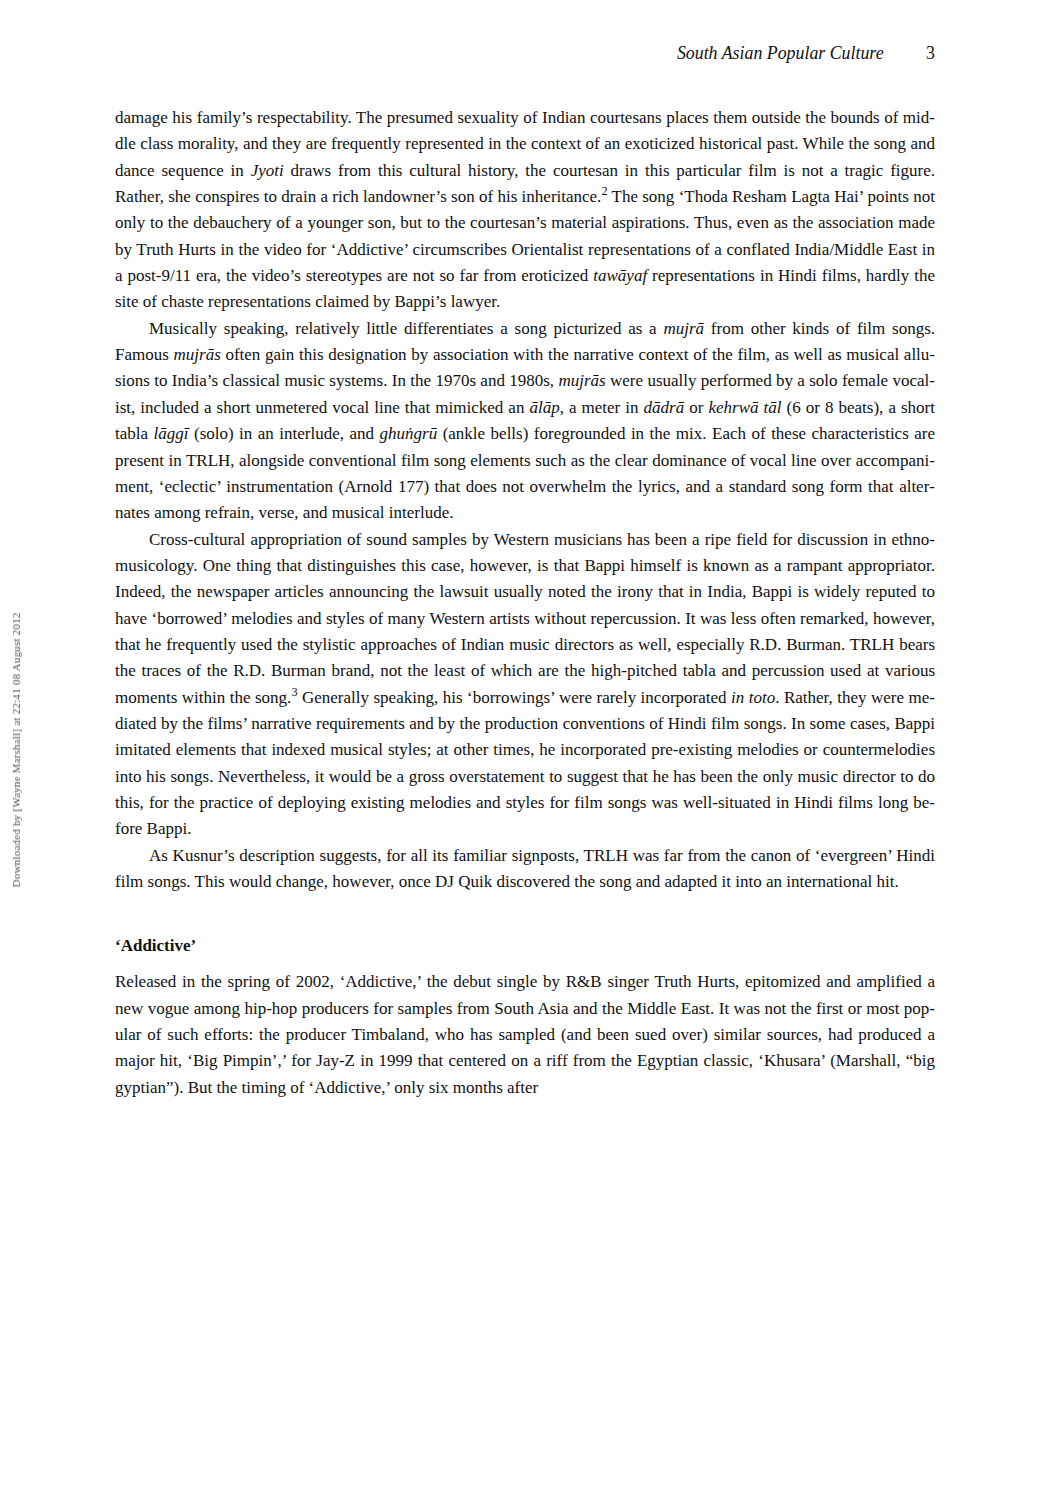Downloaded by [Wayne Marshall] at 22:41 08 August 2012
South Asian Popular Culture 3
damage his family’s respectability. The presumed sexuality of Indian courtesans places them outside the bounds of middle class morality, and they are frequently represented in the context of an exoticized historical past. While the song and dance sequence in Jyoti draws from this cultural history, the courtesan in this particular film is not a tragic figure. Rather, she conspires to drain a rich landowner’s son of his inheritance.2 The song ‘Thoda Resham Lagta Hai’ points not only to the debauchery of a younger son, but to the courtesan’s material aspirations. Thus, even as the association made by Truth Hurts in the video for ‘Addictive’ circumscribes Orientalist representations of a conflated India/Middle East in a post-9/11 era, the video’s stereotypes are not so far from eroticized tawāyaf representations in Hindi films, hardly the site of chaste representations claimed by Bappi’s lawyer.
Musically speaking, relatively little differentiates a song picturized as a mujrā from other kinds of film songs. Famous mujrās often gain this designation by association with the narrative context of the film, as well as musical allusions to India’s classical music systems. In the 1970s and 1980s, mujrās were usually performed by a solo female vocalist, included a short unmetered vocal line that mimicked an ālāp, a meter in dādrā or kehrwā tāl (6 or 8 beats), a short tabla lāggī (solo) in an interlude, and ghuṅgrū (ankle bells) foregrounded in the mix. Each of these characteristics are present in TRLH, alongside conventional film song elements such as the clear dominance of vocal line over accompaniment, ‘eclectic’ instrumentation (Arnold 177) that does not overwhelm the lyrics, and a standard song form that alternates among refrain, verse, and musical interlude.
Cross-cultural appropriation of sound samples by Western musicians has been a ripe field for discussion in ethnomusicology. One thing that distinguishes this case, however, is that Bappi himself is known as a rampant appropriator. Indeed, the newspaper articles announcing the lawsuit usually noted the irony that in India, Bappi is widely reputed to have ‘borrowed’ melodies and styles of many Western artists without repercussion. It was less often remarked, however, that he frequently used the stylistic approaches of Indian music directors as well, especially R.D. Burman. TRLH bears the traces of the R.D. Burman brand, not the least of which are the high-pitched tabla and percussion used at various moments within the song.3 Generally speaking, his ‘borrowings’ were rarely incorporated in toto. Rather, they were mediated by the films’ narrative requirements and by the production conventions of Hindi film songs. In some cases, Bappi imitated elements that indexed musical styles; at other times, he incorporated pre-existing melodies or countermelodies into his songs. Nevertheless, it would be a gross overstatement to suggest that he has been the only music director to do this, for the practice of deploying existing melodies and styles for film songs was well-situated in Hindi films long before Bappi.
As Kusnur’s description suggests, for all its familiar signposts, TRLH was far from the canon of ‘evergreen’ Hindi film songs. This would change, however, once DJ Quik discovered the song and adapted it into an international hit.
‘Addictive’
Released in the spring of 2002, ‘Addictive,’ the debut single by R&B singer Truth Hurts, epitomized and amplified a new vogue among hip-hop producers for samples from South Asia and the Middle East. It was not the first or most popular of such efforts: the producer Timbaland, who has sampled (and been sued over) similar sources, had produced a major hit, ‘Big Pimpin’,’ for Jay-Z in 1999 that centered on a riff from the Egyptian classic, ‘Khusara’ (Marshall, “big gyptian”). But the timing of ‘Addictive,’ only six months after